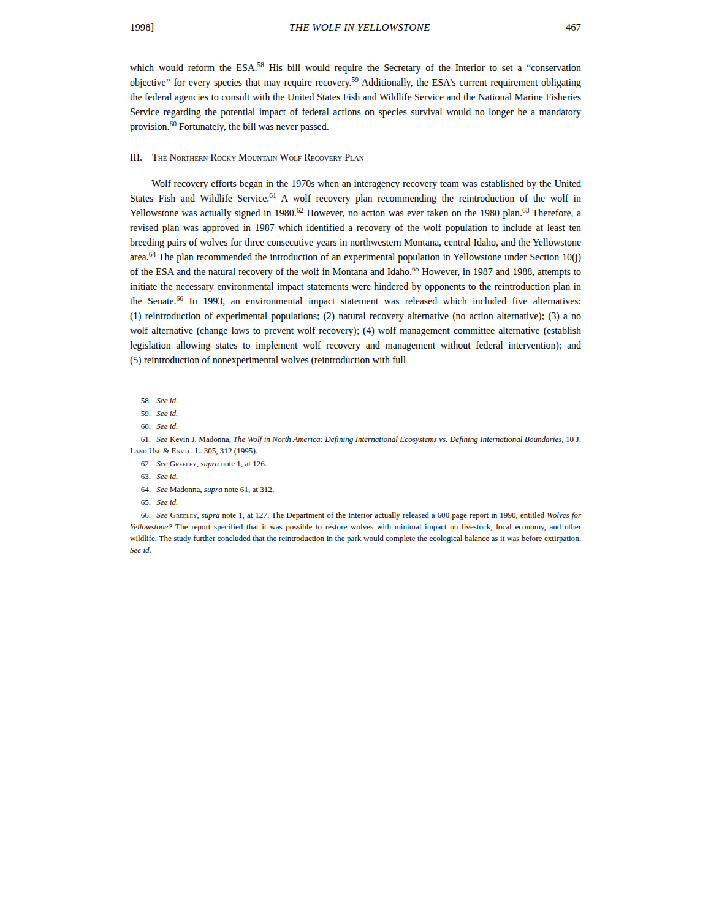1998] THE WOLF IN YELLOWSTONE 467
which would reform the ESA.58 His bill would require the Secretary of the Interior to set a “conservation objective” for every species that may require recovery.59 Additionally, the ESA’s current requirement obligating the federal agencies to consult with the United States Fish and Wildlife Service and the National Marine Fisheries Service regarding the potential impact of federal actions on species survival would no longer be a mandatory provision.60 Fortunately, the bill was never passed.
III. The Northern Rocky Mountain Wolf Recovery Plan
Wolf recovery efforts began in the 1970s when an interagency recovery team was established by the United States Fish and Wildlife Service.61 A wolf recovery plan recommending the reintroduction of the wolf in Yellowstone was actually signed in 1980.62 However, no action was ever taken on the 1980 plan.63 Therefore, a revised plan was approved in 1987 which identified a recovery of the wolf population to include at least ten breeding pairs of wolves for three consecutive years in northwestern Montana, central Idaho, and the Yellowstone area.64 The plan recommended the introduction of an experimental population in Yellowstone under Section 10(j) of the ESA and the natural recovery of the wolf in Montana and Idaho.65 However, in 1987 and 1988, attempts to initiate the necessary environmental impact statements were hindered by opponents to the reintroduction plan in the Senate.66 In 1993, an environmental impact statement was released which included five alternatives: (1) reintroduction of experimental populations; (2) natural recovery alternative (no action alternative); (3) a no wolf alternative (change laws to prevent wolf recovery); (4) wolf management committee alternative (establish legislation allowing states to implement wolf recovery and management without federal intervention); and (5) reintroduction of nonexperimental wolves (reintroduction with full
58. See id.
59. See id.
60. See id.
61. See Kevin J. Madonna, The Wolf in North America: Defining International Ecosystems vs. Defining International Boundaries, 10 J. Land Use & Envtl. L. 305, 312 (1995).
62. See Greeley, supra note 1, at 126.
63. See id.
64. See Madonna, supra note 61, at 312.
65. See id.
66. See Greeley, supra note 1, at 127. The Department of the Interior actually released a 600 page report in 1990, entitled Wolves for Yellowstone? The report specified that it was possible to restore wolves with minimal impact on livestock, local economy, and other wildlife. The study further concluded that the reintroduction in the park would complete the ecological balance as it was before extirpation. See id.